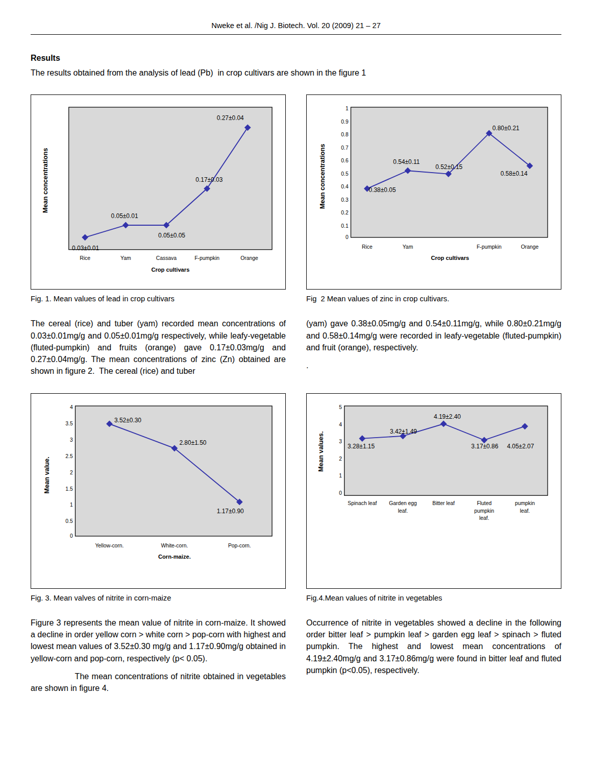Nweke et al. /Nig J. Biotech. Vol. 20 (2009) 21 – 27
Results
The results obtained from the analysis of lead (Pb) in crop cultivars are shown in the figure 1
Mean concentrations 0.03±0.01 0.05±0.01 0.05±0.05 0.17±0.03 0.27±0.04 Rice Yam Cassava F-pumpkin Orange Crop cultivars
Fig. 1. Mean values of lead in crop cultivars
Mean concentrations 1 0.9 0.8 0.7 0.6 0.5 0.4 0.3 0.2 0.1 0 0.38±0.05 0.54±0.11 0.52±0.15 0.80±0.21 0.58±0.14 Rice Yam F-pumpkin Orange Crop cultivars
Fig 2 Mean values of zinc in crop cultivars.
The cereal (rice) and tuber (yam) recorded mean concentrations of 0.03±0.01mg/g and 0.05±0.01mg/g respectively, while leafy-vegetable (fluted-pumpkin) and fruits (orange) gave 0.17±0.03mg/g and 0.27±0.04mg/g. The mean concentrations of zinc (Zn) obtained are shown in figure 2. The cereal (rice) and tuber
(yam) gave 0.38±0.05mg/g and 0.54±0.11mg/g, while 0.80±0.21mg/g and 0.58±0.14mg/g were recorded in leafy-vegetable (fluted-pumpkin) and fruit (orange), respectively.
.
Mean value. 4 3.5 3 2.5 2 1.5 1 0.5 0 3.52±0.30 2.80±1.50 1.17±0.90 Yellow-corn. White-corn. Pop-corn. Corn-maize.
Fig. 3. Mean valves of nitrite in corn-maize
Mean values. 5 4 3 2 1 0 3.28±1.15 3.42±1.49 4.19±2.40 3.17±0.86 4.05±2.07 Spinach leaf Garden egg leaf. Bitter leaf Fluted pumpkin leaf. pumpkin leaf.
Fig.4.Mean values of nitrite in vegetables
Figure 3 represents the mean value of nitrite in corn-maize. It showed a decline in order yellow corn > white corn > pop-corn with highest and lowest mean values of 3.52±0.30 mg/g and 1.17±0.90mg/g obtained in yellow-corn and pop-corn, respectively (p< 0.05).
The mean concentrations of nitrite obtained in vegetables are shown in figure 4.
Occurrence of nitrite in vegetables showed a decline in the following order bitter leaf > pumpkin leaf > garden egg leaf > spinach > fluted pumpkin. The highest and lowest mean concentrations of 4.19±2.40mg/g and 3.17±0.86mg/g were found in bitter leaf and fluted pumpkin (p<0.05), respectively.